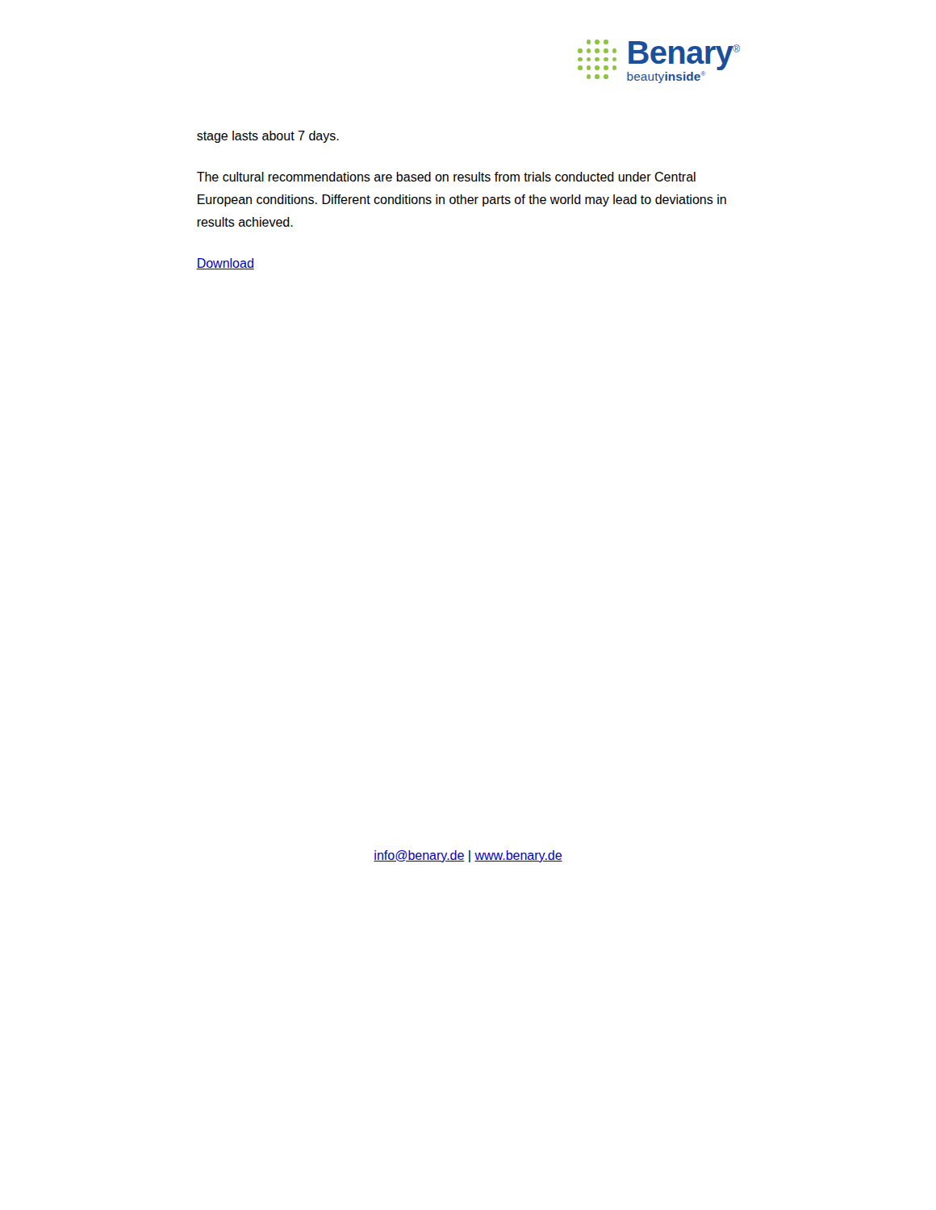Benary®
beautyinside®
stage lasts about 7 days.
The cultural recommendations are based on results from trials conducted under Central European conditions. Different conditions in other parts of the world may lead to deviations in results achieved.
Download
info@benary.de | www.benary.de